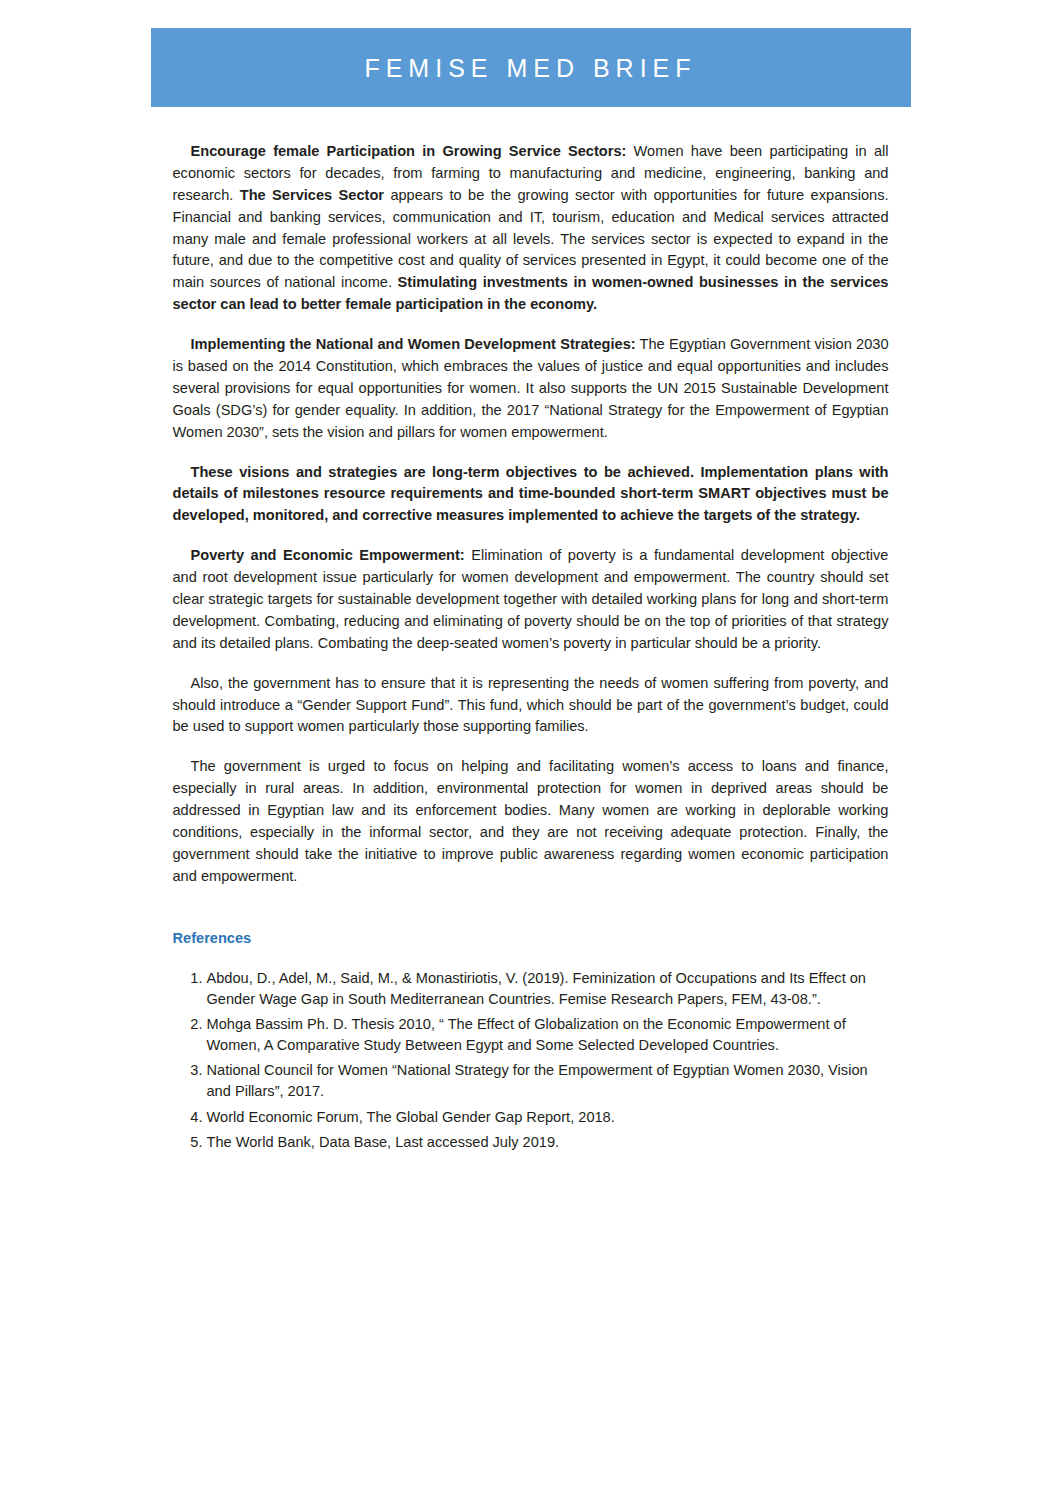FEMISE MED BRIEF
Encourage female Participation in Growing Service Sectors: Women have been participating in all economic sectors for decades, from farming to manufacturing and medicine, engineering, banking and research. The Services Sector appears to be the growing sector with opportunities for future expansions. Financial and banking services, communication and IT, tourism, education and Medical services attracted many male and female professional workers at all levels. The services sector is expected to expand in the future, and due to the competitive cost and quality of services presented in Egypt, it could become one of the main sources of national income. Stimulating investments in women-owned businesses in the services sector can lead to better female participation in the economy.
Implementing the National and Women Development Strategies: The Egyptian Government vision 2030 is based on the 2014 Constitution, which embraces the values of justice and equal opportunities and includes several provisions for equal opportunities for women. It also supports the UN 2015 Sustainable Development Goals (SDG’s) for gender equality. In addition, the 2017 “National Strategy for the Empowerment of Egyptian Women 2030”, sets the vision and pillars for women empowerment.
These visions and strategies are long-term objectives to be achieved. Implementation plans with details of milestones resource requirements and time-bounded short-term SMART objectives must be developed, monitored, and corrective measures implemented to achieve the targets of the strategy.
Poverty and Economic Empowerment: Elimination of poverty is a fundamental development objective and root development issue particularly for women development and empowerment. The country should set clear strategic targets for sustainable development together with detailed working plans for long and short-term development. Combating, reducing and eliminating of poverty should be on the top of priorities of that strategy and its detailed plans. Combating the deep-seated women’s poverty in particular should be a priority.
Also, the government has to ensure that it is representing the needs of women suffering from poverty, and should introduce a “Gender Support Fund”. This fund, which should be part of the government’s budget, could be used to support women particularly those supporting families.
The government is urged to focus on helping and facilitating women’s access to loans and finance, especially in rural areas. In addition, environmental protection for women in deprived areas should be addressed in Egyptian law and its enforcement bodies. Many women are working in deplorable working conditions, especially in the informal sector, and they are not receiving adequate protection. Finally, the government should take the initiative to improve public awareness regarding women economic participation and empowerment.
References
Abdou, D., Adel, M., Said, M., & Monastiriotis, V. (2019). Feminization of Occupations and Its Effect on Gender Wage Gap in South Mediterranean Countries. Femise Research Papers, FEM, 43-08.”.
Mohga Bassim Ph. D. Thesis 2010, “ The Effect of Globalization on the Economic Empowerment of Women, A Comparative Study Between Egypt and Some Selected Developed Countries.
National Council for Women “National Strategy for the Empowerment of Egyptian Women 2030, Vision and Pillars”, 2017.
World Economic Forum, The Global Gender Gap Report, 2018.
The World Bank, Data Base, Last accessed July 2019.